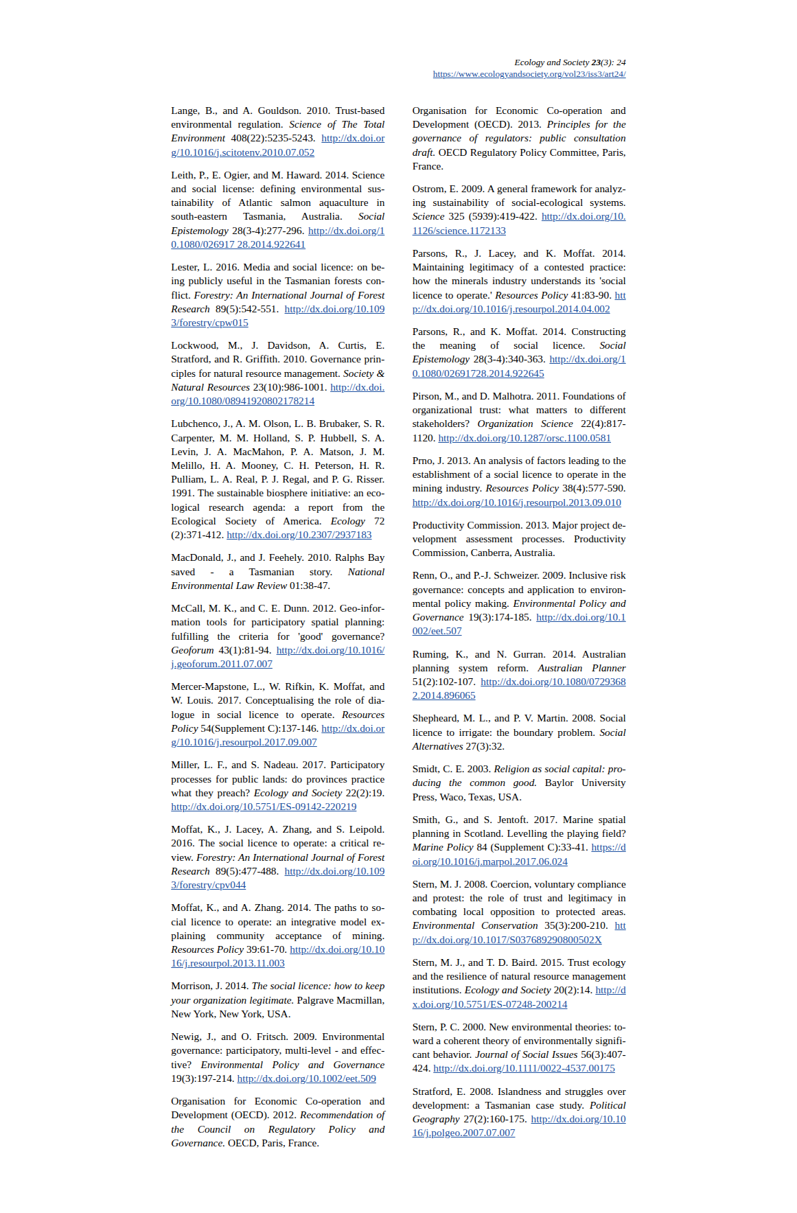Ecology and Society 23(3): 24
https://www.ecologyandsociety.org/vol23/iss3/art24/
Lange, B., and A. Gouldson. 2010. Trust-based environmental regulation. Science of The Total Environment 408(22):5235-5243. http://dx.doi.org/10.1016/j.scitotenv.2010.07.052
Leith, P., E. Ogier, and M. Haward. 2014. Science and social license: defining environmental sustainability of Atlantic salmon aquaculture in south-eastern Tasmania, Australia. Social Epistemology 28(3-4):277-296. http://dx.doi.org/10.1080/026917 28.2014.922641
Lester, L. 2016. Media and social licence: on being publicly useful in the Tasmanian forests conflict. Forestry: An International Journal of Forest Research 89(5):542-551. http://dx.doi.org/10.1093/forestry/cpw015
Lockwood, M., J. Davidson, A. Curtis, E. Stratford, and R. Griffith. 2010. Governance principles for natural resource management. Society & Natural Resources 23(10):986-1001. http://dx.doi.org/10.1080/08941920802178214
Lubchenco, J., A. M. Olson, L. B. Brubaker, S. R. Carpenter, M. M. Holland, S. P. Hubbell, S. A. Levin, J. A. MacMahon, P. A. Matson, J. M. Melillo, H. A. Mooney, C. H. Peterson, H. R. Pulliam, L. A. Real, P. J. Regal, and P. G. Risser. 1991. The sustainable biosphere initiative: an ecological research agenda: a report from the Ecological Society of America. Ecology 72 (2):371-412. http://dx.doi.org/10.2307/2937183
MacDonald, J., and J. Feehely. 2010. Ralphs Bay saved - a Tasmanian story. National Environmental Law Review 01:38-47.
McCall, M. K., and C. E. Dunn. 2012. Geo-information tools for participatory spatial planning: fulfilling the criteria for 'good' governance? Geoforum 43(1):81-94. http://dx.doi.org/10.1016/j.geoforum.2011.07.007
Mercer-Mapstone, L., W. Rifkin, K. Moffat, and W. Louis. 2017. Conceptualising the role of dialogue in social licence to operate. Resources Policy 54(Supplement C):137-146. http://dx.doi.org/10.1016/j.resourpol.2017.09.007
Miller, L. F., and S. Nadeau. 2017. Participatory processes for public lands: do provinces practice what they preach? Ecology and Society 22(2):19. http://dx.doi.org/10.5751/ES-09142-220219
Moffat, K., J. Lacey, A. Zhang, and S. Leipold. 2016. The social licence to operate: a critical review. Forestry: An International Journal of Forest Research 89(5):477-488. http://dx.doi.org/10.1093/forestry/cpv044
Moffat, K., and A. Zhang. 2014. The paths to social licence to operate: an integrative model explaining community acceptance of mining. Resources Policy 39:61-70. http://dx.doi.org/10.1016/j.resourpol.2013.11.003
Morrison, J. 2014. The social licence: how to keep your organization legitimate. Palgrave Macmillan, New York, New York, USA.
Newig, J., and O. Fritsch. 2009. Environmental governance: participatory, multi-level - and effective? Environmental Policy and Governance 19(3):197-214. http://dx.doi.org/10.1002/eet.509
Organisation for Economic Co-operation and Development (OECD). 2012. Recommendation of the Council on Regulatory Policy and Governance. OECD, Paris, France.
Organisation for Economic Co-operation and Development (OECD). 2013. Principles for the governance of regulators: public consultation draft. OECD Regulatory Policy Committee, Paris, France.
Ostrom, E. 2009. A general framework for analyzing sustainability of social-ecological systems. Science 325 (5939):419-422. http://dx.doi.org/10.1126/science.1172133
Parsons, R., J. Lacey, and K. Moffat. 2014. Maintaining legitimacy of a contested practice: how the minerals industry understands its 'social licence to operate.' Resources Policy 41:83-90. http://dx.doi.org/10.1016/j.resourpol.2014.04.002
Parsons, R., and K. Moffat. 2014. Constructing the meaning of social licence. Social Epistemology 28(3-4):340-363. http://dx.doi.org/10.1080/02691728.2014.922645
Pirson, M., and D. Malhotra. 2011. Foundations of organizational trust: what matters to different stakeholders? Organization Science 22(4):817-1120. http://dx.doi.org/10.1287/orsc.1100.0581
Prno, J. 2013. An analysis of factors leading to the establishment of a social licence to operate in the mining industry. Resources Policy 38(4):577-590. http://dx.doi.org/10.1016/j.resourpol.2013.09.010
Productivity Commission. 2013. Major project development assessment processes. Productivity Commission, Canberra, Australia.
Renn, O., and P.-J. Schweizer. 2009. Inclusive risk governance: concepts and application to environmental policy making. Environmental Policy and Governance 19(3):174-185. http://dx.doi.org/10.1002/eet.507
Ruming, K., and N. Gurran. 2014. Australian planning system reform. Australian Planner 51(2):102-107. http://dx.doi.org/10.1080/07293682.2014.896065
Shepheard, M. L., and P. V. Martin. 2008. Social licence to irrigate: the boundary problem. Social Alternatives 27(3):32.
Smidt, C. E. 2003. Religion as social capital: producing the common good. Baylor University Press, Waco, Texas, USA.
Smith, G., and S. Jentoft. 2017. Marine spatial planning in Scotland. Levelling the playing field? Marine Policy 84 (Supplement C):33-41. https://doi.org/10.1016/j.marpol.2017.06.024
Stern, M. J. 2008. Coercion, voluntary compliance and protest: the role of trust and legitimacy in combating local opposition to protected areas. Environmental Conservation 35(3):200-210. http://dx.doi.org/10.1017/S037689290800502X
Stern, M. J., and T. D. Baird. 2015. Trust ecology and the resilience of natural resource management institutions. Ecology and Society 20(2):14. http://dx.doi.org/10.5751/ES-07248-200214
Stern, P. C. 2000. New environmental theories: toward a coherent theory of environmentally significant behavior. Journal of Social Issues 56(3):407-424. http://dx.doi.org/10.1111/0022-4537.00175
Stratford, E. 2008. Islandness and struggles over development: a Tasmanian case study. Political Geography 27(2):160-175. http://dx.doi.org/10.1016/j.polgeo.2007.07.007